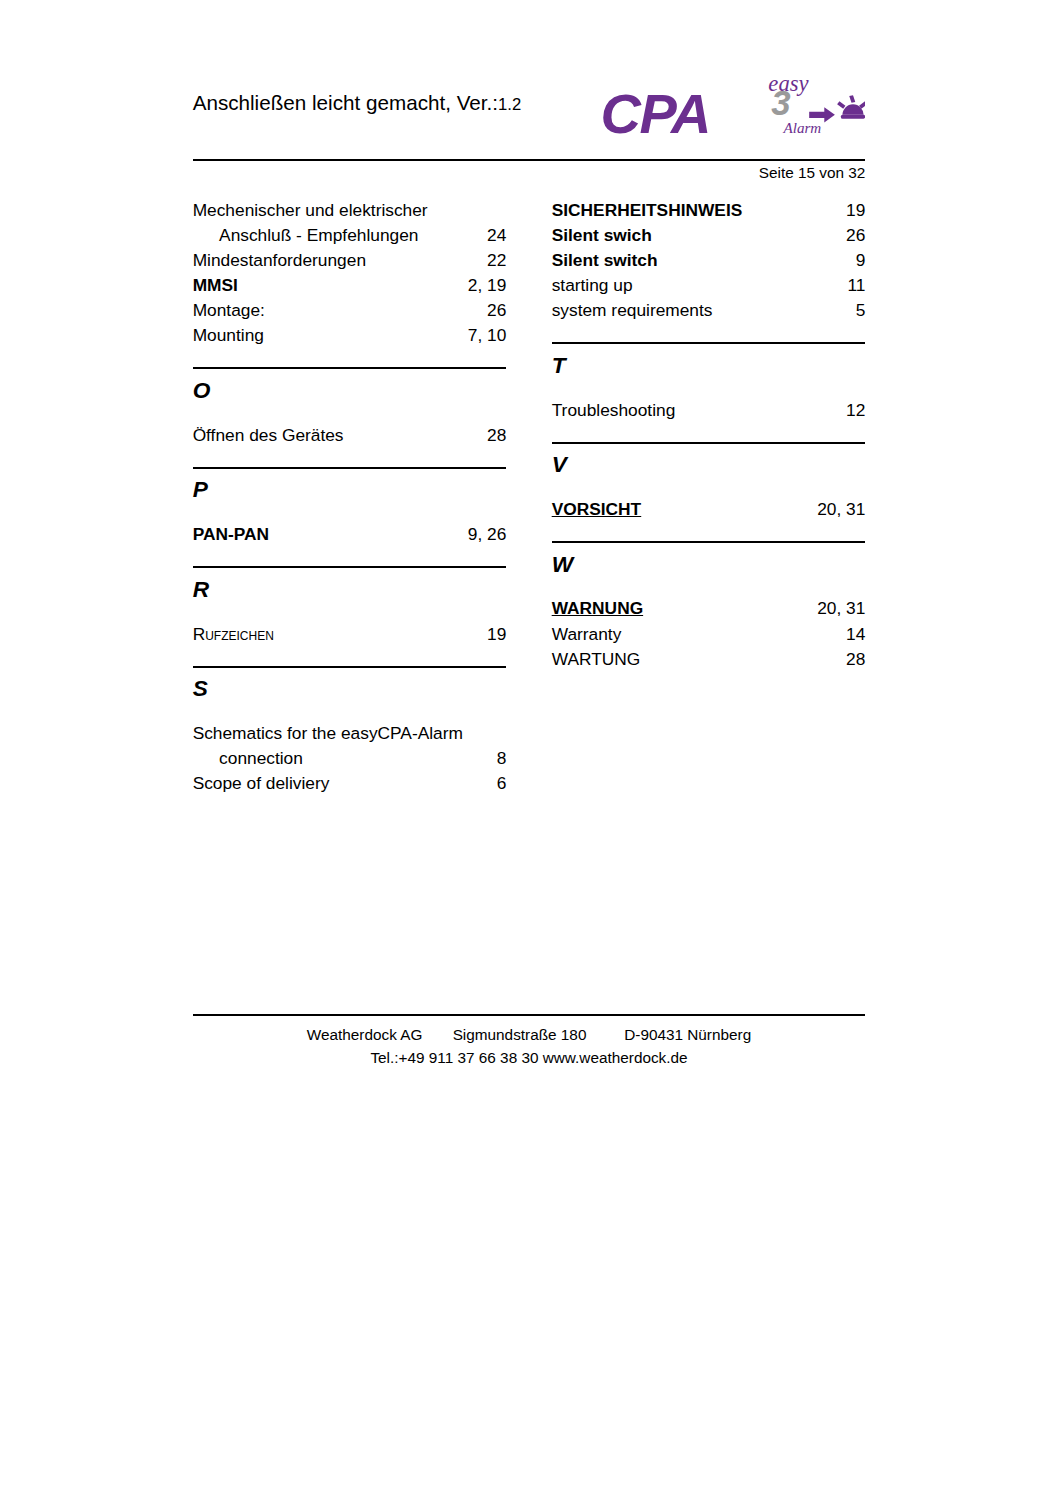Anschließen leicht gemacht, Ver.:1.2
easy CPA 3 Alarm
Seite 15 von 32
Mechenischer und elektrischer
Anschluß - Empfehlungen 24
Mindestanforderungen 22
MMSI 2, 19
Montage: 26
Mounting 7, 10
O
Öffnen des Gerätes 28
P
PAN-PAN 9, 26
R
Rufzeichen 19
S
Schematics for the easyCPA-Alarm
connection 8
Scope of deliviery 6
SICHERHEITSHINWEIS 19
Silent swich 26
Silent switch 9
starting up 11
system requirements 5
T
Troubleshooting 12
V
VORSICHT 20, 31
W
WARNUNG 20, 31
Warranty 14
WARTUNG 28
Weatherdock AG Sigmundstraße 180 D-90431 Nürnberg
Tel.:+49 911 37 66 38 30 www.weatherdock.de